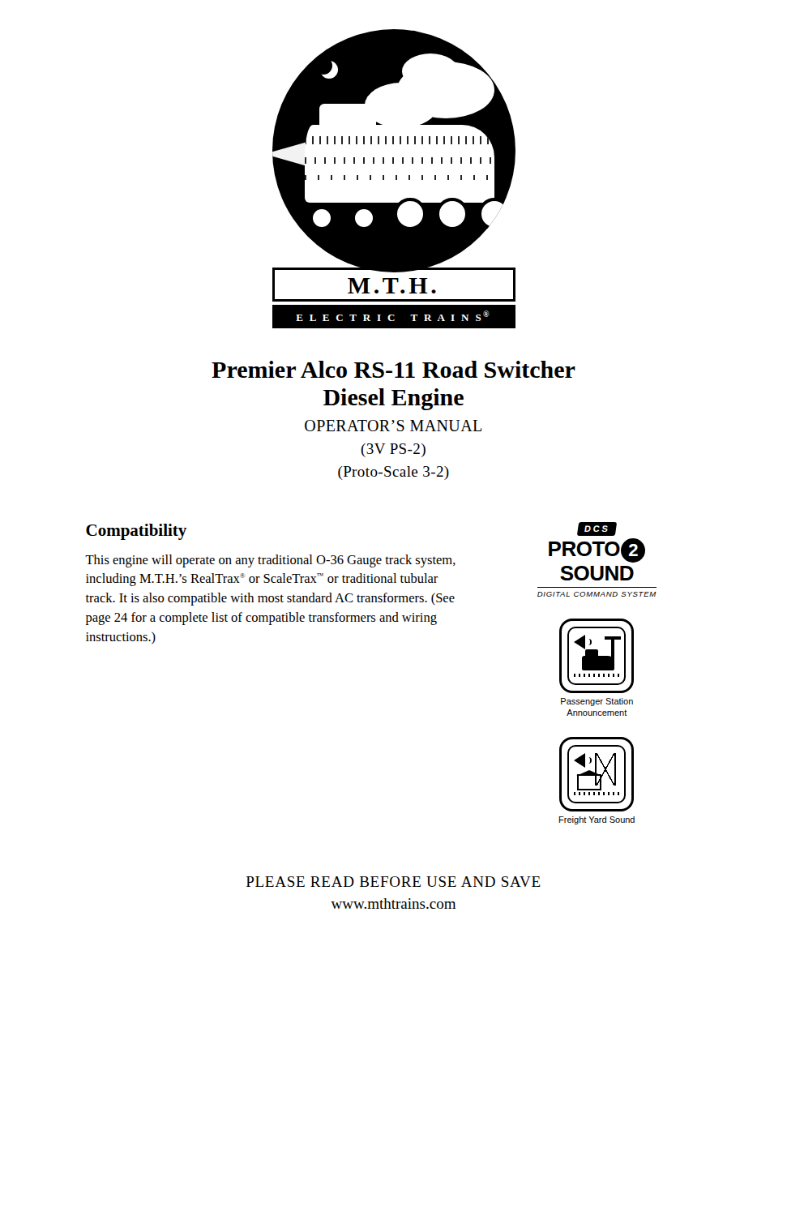M.T.H.
E L E C T R I C T R A I N S®
Premier Alco RS-11 Road Switcher
Diesel Engine
OPERATOR’S MANUAL (3V PS-2) (Proto-Scale 3-2)
Compatibility
This engine will operate on any traditional O-36 Gauge track system, including M.T.H.’s RealTrax® or ScaleTrax™ or traditional tubular track. It is also compatible with most standard AC transformers. (See page 24 for a complete list of compatible transformers and wiring instructions.)
DCS
PROTO2 SOUND
DIGITAL COMMAND SYSTEM
Passenger Station
Announcement
Freight Yard Sound
PLEASE READ BEFORE USE AND SAVE
www.mthtrains.com